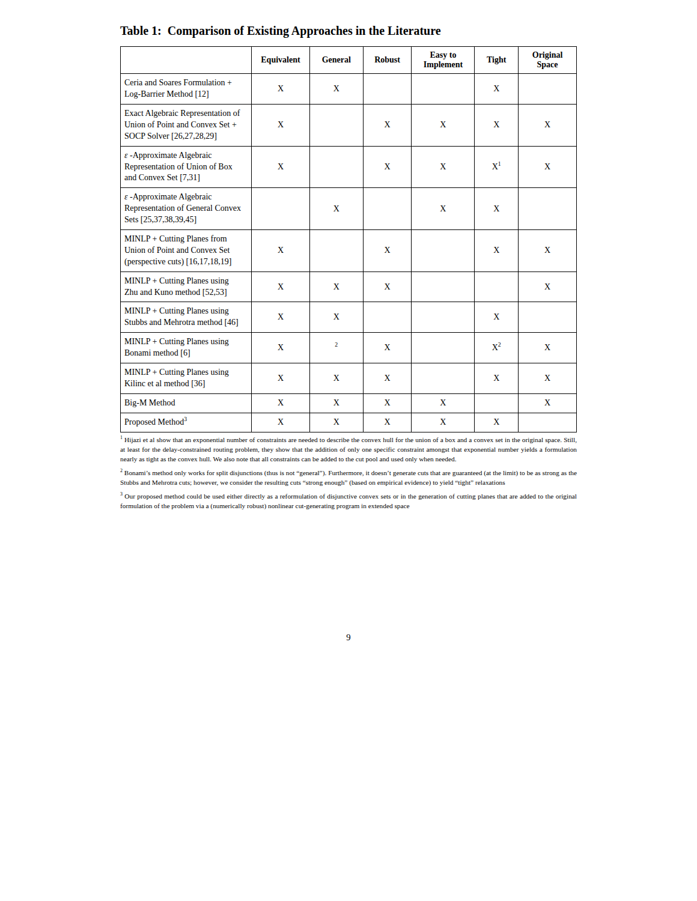Table 1: Comparison of Existing Approaches in the Literature
| | Equivalent | General | Robust | Easy to Implement | Tight | Original Space |
| --- | --- | --- | --- | --- | --- | --- |
| Ceria and Soares Formulation + Log-Barrier Method [12] | X | X | | | X | |
| Exact Algebraic Representation of Union of Point and Convex Set + SOCP Solver [26,27,28,29] | X | | X | X | X | X |
| ε -Approximate Algebraic Representation of Union of Box and Convex Set [7,31] | X | | X | X | X 1 | X |
| ε -Approximate Algebraic Representation of General Convex Sets [25,37,38,39,45] | | X | | X | X | |
| MINLP + Cutting Planes from Union of Point and Convex Set (perspective cuts) [16,17,18,19] | X | | X | | X | X |
| MINLP + Cutting Planes using Zhu and Kuno method [52,53] | X | X | X | | | X |
| MINLP + Cutting Planes using Stubbs and Mehrotra method [46] | X | X | | | X | |
| MINLP + Cutting Planes using Bonami method [6] | X | 2 | X | | X 2 | X |
| MINLP + Cutting Planes using Kilinc et al method [36] | X | X | X | | X | X |
| Big-M Method | X | X | X | X | | X |
| Proposed Method 3 | X | X | X | X | X | |
1 Hijazi et al show that an exponential number of constraints are needed to describe the convex hull for the union of a box and a convex set in the original space. Still, at least for the delay-constrained routing problem, they show that the addition of only one specific constraint amongst that exponential number yields a formulation nearly as tight as the convex hull. We also note that all constraints can be added to the cut pool and used only when needed.
2 Bonami’s method only works for split disjunctions (thus is not “general”). Furthermore, it doesn’t generate cuts that are guaranteed (at the limit) to be as strong as the Stubbs and Mehrotra cuts; however, we consider the resulting cuts “strong enough” (based on empirical evidence) to yield “tight” relaxations
3 Our proposed method could be used either directly as a reformulation of disjunctive convex sets or in the generation of cutting planes that are added to the original formulation of the problem via a (numerically robust) nonlinear cut-generating program in extended space
9